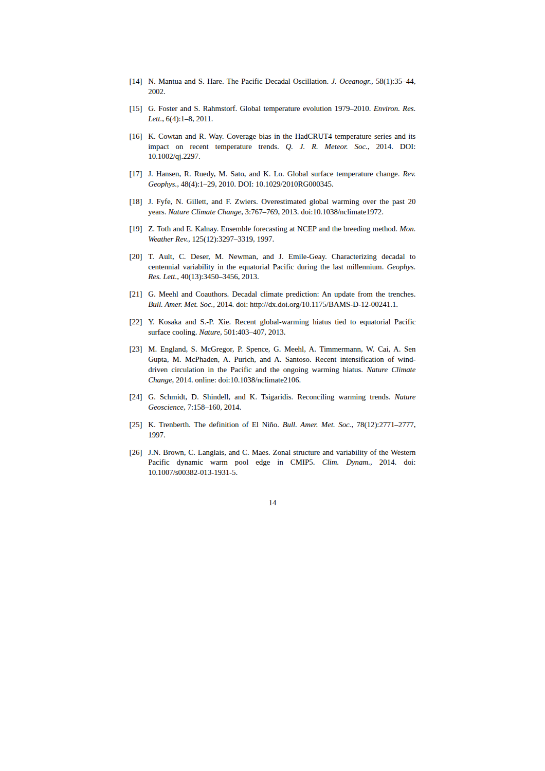[14] N. Mantua and S. Hare. The Pacific Decadal Oscillation. J. Oceanogr., 58(1):35–44, 2002.
[15] G. Foster and S. Rahmstorf. Global temperature evolution 1979–2010. Environ. Res. Lett., 6(4):1–8, 2011.
[16] K. Cowtan and R. Way. Coverage bias in the HadCRUT4 temperature series and its impact on recent temperature trends. Q. J. R. Meteor. Soc., 2014. DOI: 10.1002/qj.2297.
[17] J. Hansen, R. Ruedy, M. Sato, and K. Lo. Global surface temperature change. Rev. Geophys., 48(4):1–29, 2010. DOI: 10.1029/2010RG000345.
[18] J. Fyfe, N. Gillett, and F. Zwiers. Overestimated global warming over the past 20 years. Nature Climate Change, 3:767–769, 2013. doi:10.1038/nclimate1972.
[19] Z. Toth and E. Kalnay. Ensemble forecasting at NCEP and the breeding method. Mon. Weather Rev., 125(12):3297–3319, 1997.
[20] T. Ault, C. Deser, M. Newman, and J. Emile-Geay. Characterizing decadal to centennial variability in the equatorial Pacific during the last millennium. Geophys. Res. Lett., 40(13):3450–3456, 2013.
[21] G. Meehl and Coauthors. Decadal climate prediction: An update from the trenches. Bull. Amer. Met. Soc., 2014. doi: http://dx.doi.org/10.1175/BAMS-D-12-00241.1.
[22] Y. Kosaka and S.-P. Xie. Recent global-warming hiatus tied to equatorial Pacific surface cooling. Nature, 501:403–407, 2013.
[23] M. England, S. McGregor, P. Spence, G. Meehl, A. Timmermann, W. Cai, A. Sen Gupta, M. McPhaden, A. Purich, and A. Santoso. Recent intensification of wind-driven circulation in the Pacific and the ongoing warming hiatus. Nature Climate Change, 2014. online: doi:10.1038/nclimate2106.
[24] G. Schmidt, D. Shindell, and K. Tsigaridis. Reconciling warming trends. Nature Geoscience, 7:158–160, 2014.
[25] K. Trenberth. The definition of El Niño. Bull. Amer. Met. Soc., 78(12):2771–2777, 1997.
[26] J.N. Brown, C. Langlais, and C. Maes. Zonal structure and variability of the Western Pacific dynamic warm pool edge in CMIP5. Clim. Dynam., 2014. doi: 10.1007/s00382-013-1931-5.
14